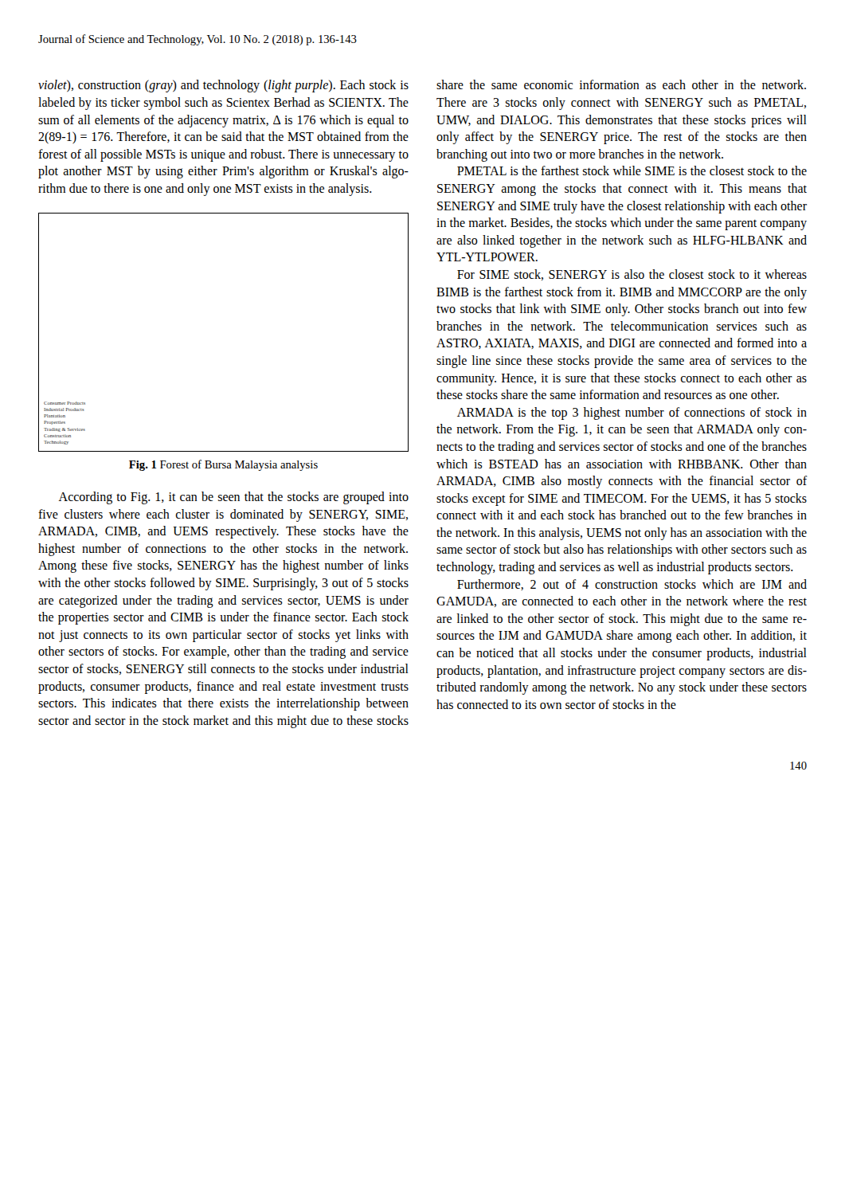Journal of Science and Technology, Vol. 10 No. 2 (2018) p. 136-143
violet), construction (gray) and technology (light purple). Each stock is labeled by its ticker symbol such as Scientex Berhad as SCIENTX. The sum of all elements of the adjacency matrix, Δ is 176 which is equal to 2(89-1) = 176. Therefore, it can be said that the MST obtained from the forest of all possible MSTs is unique and robust. There is unnecessary to plot another MST by using either Prim's algorithm or Kruskal's algorithm due to there is one and only one MST exists in the analysis.
Consumer Products
Industrial Products
Plantation
Properties
Trading & Services
Construction
Technology
Fig. 1 Forest of Bursa Malaysia analysis
According to Fig. 1, it can be seen that the stocks are grouped into five clusters where each cluster is dominated by SENERGY, SIME, ARMADA, CIMB, and UEMS respectively. These stocks have the highest number of connections to the other stocks in the network. Among these five stocks, SENERGY has the highest number of links with the other stocks followed by SIME. Surprisingly, 3 out of 5 stocks are categorized under the trading and services sector, UEMS is under the properties sector and CIMB is under the finance sector. Each stock not just connects to its own particular sector of stocks yet links with other sectors of stocks. For example, other than the trading and service sector of stocks, SENERGY still connects to the stocks under industrial products, consumer products, finance and real estate investment trusts sectors. This indicates that there exists the interrelationship between sector and sector in the stock market and this might due to these stocks share the same economic information as each other in the network. There are 3 stocks only connect with SENERGY such as PMETAL, UMW, and DIALOG. This demonstrates that these stocks prices will only affect by the SENERGY price. The rest of the stocks are then branching out into two or more branches in the network.
PMETAL is the farthest stock while SIME is the closest stock to the SENERGY among the stocks that connect with it. This means that SENERGY and SIME truly have the closest relationship with each other in the market. Besides, the stocks which under the same parent company are also linked together in the network such as HLFG-HLBANK and YTL-YTLPOWER.
For SIME stock, SENERGY is also the closest stock to it whereas BIMB is the farthest stock from it. BIMB and MMCCORP are the only two stocks that link with SIME only. Other stocks branch out into few branches in the network. The telecommunication services such as ASTRO, AXIATA, MAXIS, and DIGI are connected and formed into a single line since these stocks provide the same area of services to the community. Hence, it is sure that these stocks connect to each other as these stocks share the same information and resources as one other.
ARMADA is the top 3 highest number of connections of stock in the network. From the Fig. 1, it can be seen that ARMADA only connects to the trading and services sector of stocks and one of the branches which is BSTEAD has an association with RHBBANK. Other than ARMADA, CIMB also mostly connects with the financial sector of stocks except for SIME and TIMECOM. For the UEMS, it has 5 stocks connect with it and each stock has branched out to the few branches in the network. In this analysis, UEMS not only has an association with the same sector of stock but also has relationships with other sectors such as technology, trading and services as well as industrial products sectors.
Furthermore, 2 out of 4 construction stocks which are IJM and GAMUDA, are connected to each other in the network where the rest are linked to the other sector of stock. This might due to the same resources the IJM and GAMUDA share among each other. In addition, it can be noticed that all stocks under the consumer products, industrial products, plantation, and infrastructure project company sectors are distributed randomly among the network. No any stock under these sectors has connected to its own sector of stocks in the
140